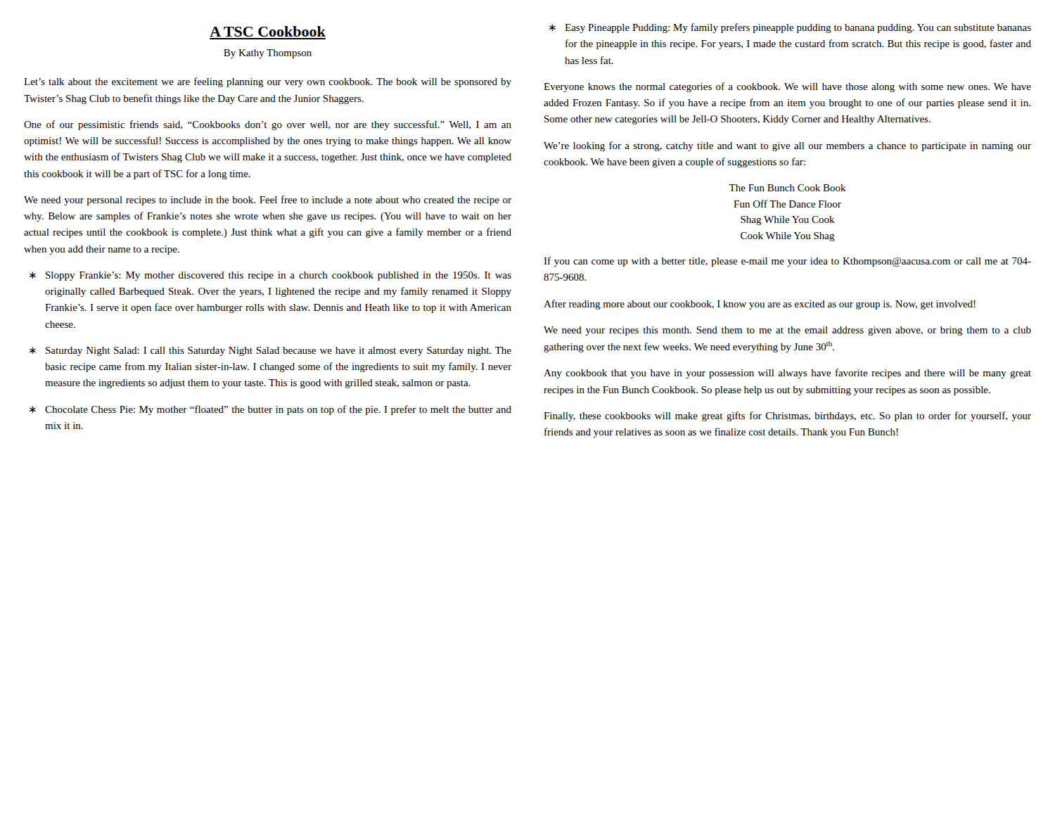A TSC Cookbook
By Kathy Thompson
Let’s talk about the excitement we are feeling planning our very own cookbook. The book will be sponsored by Twister’s Shag Club to benefit things like the Day Care and the Junior Shaggers.
One of our pessimistic friends said, “Cookbooks don’t go over well, nor are they successful.” Well, I am an optimist! We will be successful! Success is accomplished by the ones trying to make things happen. We all know with the enthusiasm of Twisters Shag Club we will make it a success, together. Just think, once we have completed this cookbook it will be a part of TSC for a long time.
We need your personal recipes to include in the book. Feel free to include a note about who created the recipe or why. Below are samples of Frankie’s notes she wrote when she gave us recipes. (You will have to wait on her actual recipes until the cookbook is complete.) Just think what a gift you can give a family member or a friend when you add their name to a recipe.
Sloppy Frankie’s: My mother discovered this recipe in a church cookbook published in the 1950s. It was originally called Barbequed Steak. Over the years, I lightened the recipe and my family renamed it Sloppy Frankie’s. I serve it open face over hamburger rolls with slaw. Dennis and Heath like to top it with American cheese.
Saturday Night Salad: I call this Saturday Night Salad because we have it almost every Saturday night. The basic recipe came from my Italian sister-in-law. I changed some of the ingredients to suit my family. I never measure the ingredients so adjust them to your taste. This is good with grilled steak, salmon or pasta.
Chocolate Chess Pie: My mother “floated” the butter in pats on top of the pie. I prefer to melt the butter and mix it in.
Easy Pineapple Pudding: My family prefers pineapple pudding to banana pudding. You can substitute bananas for the pineapple in this recipe. For years, I made the custard from scratch. But this recipe is good, faster and has less fat.
Everyone knows the normal categories of a cookbook. We will have those along with some new ones. We have added Frozen Fantasy. So if you have a recipe from an item you brought to one of our parties please send it in. Some other new categories will be Jell-O Shooters, Kiddy Corner and Healthy Alternatives.
We’re looking for a strong, catchy title and want to give all our members a chance to participate in naming our cookbook. We have been given a couple of suggestions so far:
The Fun Bunch Cook Book
Fun Off The Dance Floor
Shag While You Cook
Cook While You Shag
If you can come up with a better title, please e-mail me your idea to Kthompson@aacusa.com or call me at 704-875-9608.
After reading more about our cookbook, I know you are as excited as our group is. Now, get involved!
We need your recipes this month. Send them to me at the email address given above, or bring them to a club gathering over the next few weeks. We need everything by June 30th.
Any cookbook that you have in your possession will always have favorite recipes and there will be many great recipes in the Fun Bunch Cookbook. So please help us out by submitting your recipes as soon as possible.
Finally, these cookbooks will make great gifts for Christmas, birthdays, etc. So plan to order for yourself, your friends and your relatives as soon as we finalize cost details. Thank you Fun Bunch!